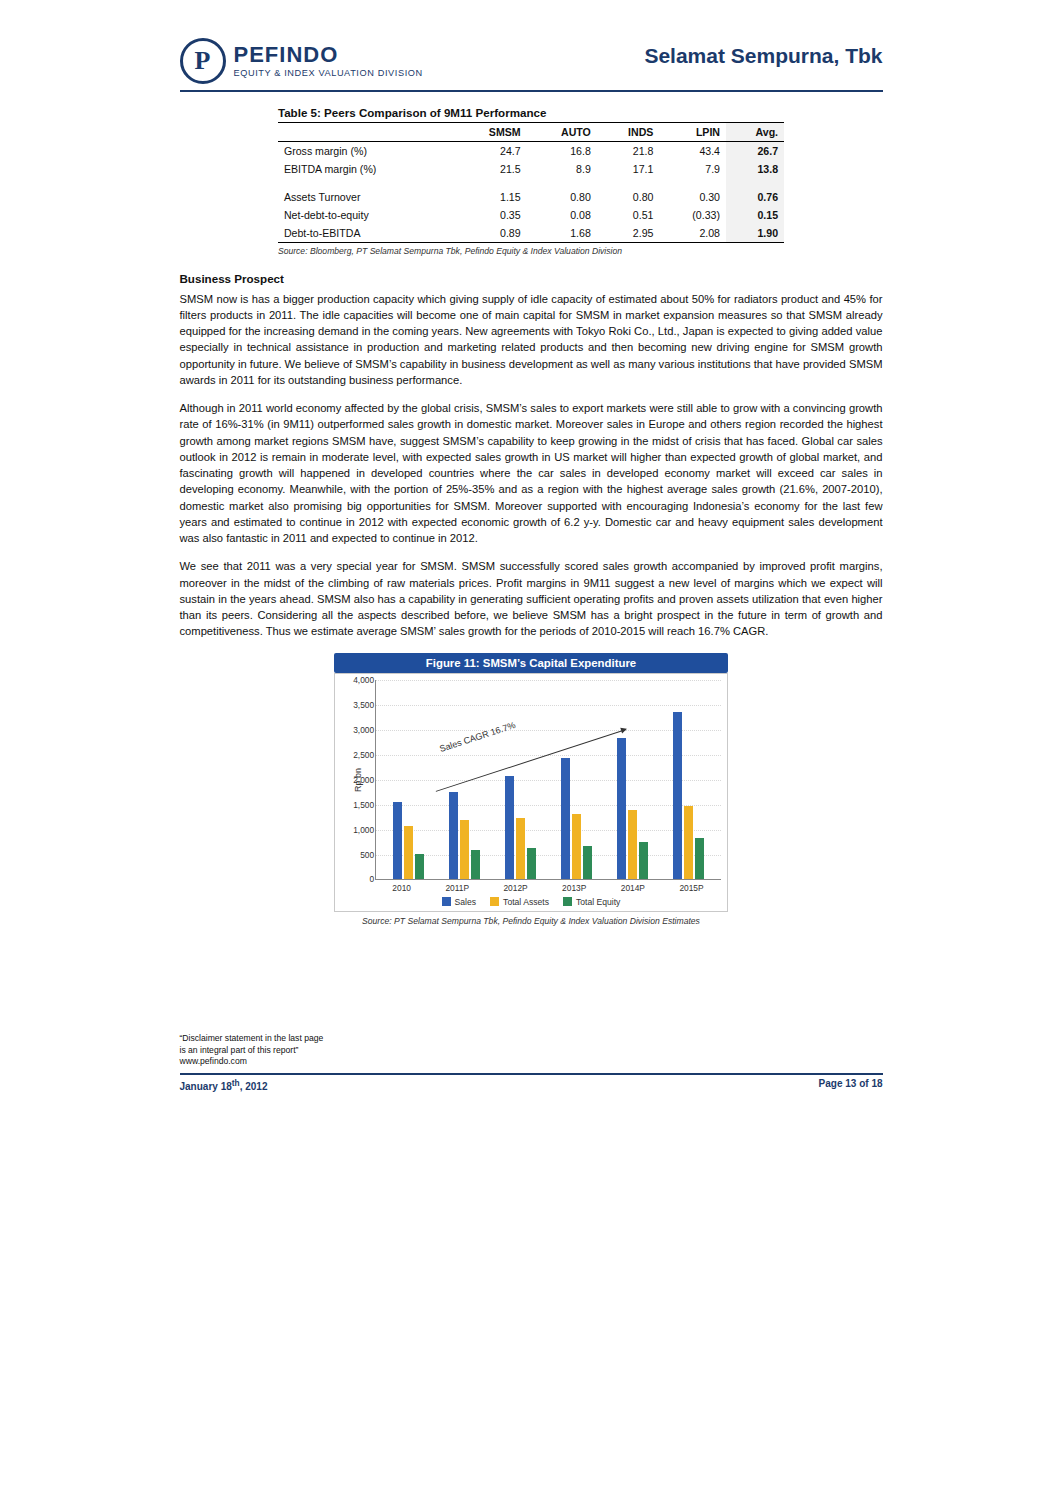P
PEFINDO
EQUITY & INDEX VALUATION DIVISION
Selamat Sempurna, Tbk
Table 5: Peers Comparison of 9M11 Performance
| | SMSM | AUTO | INDS | LPIN | Avg. |
| --- | --- | --- | --- | --- | --- |
| Gross margin (%) | 24.7 | 16.8 | 21.8 | 43.4 | 26.7 |
| EBITDA margin (%) | 21.5 | 8.9 | 17.1 | 7.9 | 13.8 |
| Assets Turnover | 1.15 | 0.80 | 0.80 | 0.30 | 0.76 |
| Net-debt-to-equity | 0.35 | 0.08 | 0.51 | (0.33) | 0.15 |
| Debt-to-EBITDA | 0.89 | 1.68 | 2.95 | 2.08 | 1.90 |
Source: Bloomberg, PT Selamat Sempurna Tbk, Pefindo Equity & Index Valuation Division
Business Prospect
SMSM now is has a bigger production capacity which giving supply of idle capacity of estimated about 50% for radiators product and 45% for filters products in 2011. The idle capacities will become one of main capital for SMSM in market expansion measures so that SMSM already equipped for the increasing demand in the coming years. New agreements with Tokyo Roki Co., Ltd., Japan is expected to giving added value especially in technical assistance in production and marketing related products and then becoming new driving engine for SMSM growth opportunity in future. We believe of SMSM’s capability in business development as well as many various institutions that have provided SMSM awards in 2011 for its outstanding business performance.
Although in 2011 world economy affected by the global crisis, SMSM’s sales to export markets were still able to grow with a convincing growth rate of 16%-31% (in 9M11) outperformed sales growth in domestic market. Moreover sales in Europe and others region recorded the highest growth among market regions SMSM have, suggest SMSM’s capability to keep growing in the midst of crisis that has faced. Global car sales outlook in 2012 is remain in moderate level, with expected sales growth in US market will higher than expected growth of global market, and fascinating growth will happened in developed countries where the car sales in developed economy market will exceed car sales in developing economy. Meanwhile, with the portion of 25%-35% and as a region with the highest average sales growth (21.6%, 2007-2010), domestic market also promising big opportunities for SMSM. Moreover supported with encouraging Indonesia’s economy for the last few years and estimated to continue in 2012 with expected economic growth of 6.2 y-y. Domestic car and heavy equipment sales development was also fantastic in 2011 and expected to continue in 2012.
We see that 2011 was a very special year for SMSM. SMSM successfully scored sales growth accompanied by improved profit margins, moreover in the midst of the climbing of raw materials prices. Profit margins in 9M11 suggest a new level of margins which we expect will sustain in the years ahead. SMSM also has a capability in generating sufficient operating profits and proven assets utilization that even higher than its peers. Considering all the aspects described before, we believe SMSM has a bright prospect in the future in term of growth and competitiveness. Thus we estimate average SMSM’ sales growth for the periods of 2010-2015 will reach 16.7% CAGR.
Figure 11: SMSM’s Capital Expenditure
Rp bn
4,000
3,500
3,000
2,500
2,000
1,500
1,000
500
0
Sales CAGR 16.7%
2010
2011P
2012P
2013P
2014P
2015P
Sales
Total Assets
Total Equity
Source: PT Selamat Sempurna Tbk, Pefindo Equity & Index Valuation Division Estimates
“Disclaimer statement in the last page
is an integral part of this report”
www.pefindo.com
January 18th, 2012
Page 13 of 18